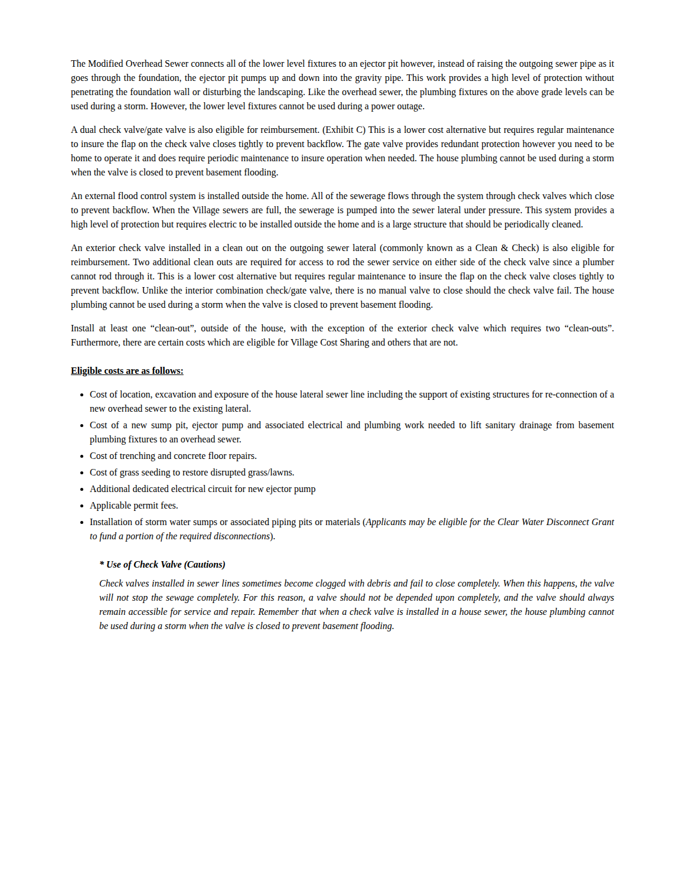The Modified Overhead Sewer connects all of the lower level fixtures to an ejector pit however, instead of raising the outgoing sewer pipe as it goes through the foundation, the ejector pit pumps up and down into the gravity pipe. This work provides a high level of protection without penetrating the foundation wall or disturbing the landscaping. Like the overhead sewer, the plumbing fixtures on the above grade levels can be used during a storm. However, the lower level fixtures cannot be used during a power outage.
A dual check valve/gate valve is also eligible for reimbursement. (Exhibit C) This is a lower cost alternative but requires regular maintenance to insure the flap on the check valve closes tightly to prevent backflow. The gate valve provides redundant protection however you need to be home to operate it and does require periodic maintenance to insure operation when needed. The house plumbing cannot be used during a storm when the valve is closed to prevent basement flooding.
An external flood control system is installed outside the home. All of the sewerage flows through the system through check valves which close to prevent backflow. When the Village sewers are full, the sewerage is pumped into the sewer lateral under pressure. This system provides a high level of protection but requires electric to be installed outside the home and is a large structure that should be periodically cleaned.
An exterior check valve installed in a clean out on the outgoing sewer lateral (commonly known as a Clean & Check) is also eligible for reimbursement. Two additional clean outs are required for access to rod the sewer service on either side of the check valve since a plumber cannot rod through it. This is a lower cost alternative but requires regular maintenance to insure the flap on the check valve closes tightly to prevent backflow. Unlike the interior combination check/gate valve, there is no manual valve to close should the check valve fail. The house plumbing cannot be used during a storm when the valve is closed to prevent basement flooding.
Install at least one “clean-out”, outside of the house, with the exception of the exterior check valve which requires two “clean-outs”. Furthermore, there are certain costs which are eligible for Village Cost Sharing and others that are not.
Eligible costs are as follows:
Cost of location, excavation and exposure of the house lateral sewer line including the support of existing structures for re-connection of a new overhead sewer to the existing lateral.
Cost of a new sump pit, ejector pump and associated electrical and plumbing work needed to lift sanitary drainage from basement plumbing fixtures to an overhead sewer.
Cost of trenching and concrete floor repairs.
Cost of grass seeding to restore disrupted grass/lawns.
Additional dedicated electrical circuit for new ejector pump
Applicable permit fees.
Installation of storm water sumps or associated piping pits or materials (Applicants may be eligible for the Clear Water Disconnect Grant to fund a portion of the required disconnections).
* Use of Check Valve (Cautions)
Check valves installed in sewer lines sometimes become clogged with debris and fail to close completely. When this happens, the valve will not stop the sewage completely. For this reason, a valve should not be depended upon completely, and the valve should always remain accessible for service and repair. Remember that when a check valve is installed in a house sewer, the house plumbing cannot be used during a storm when the valve is closed to prevent basement flooding.